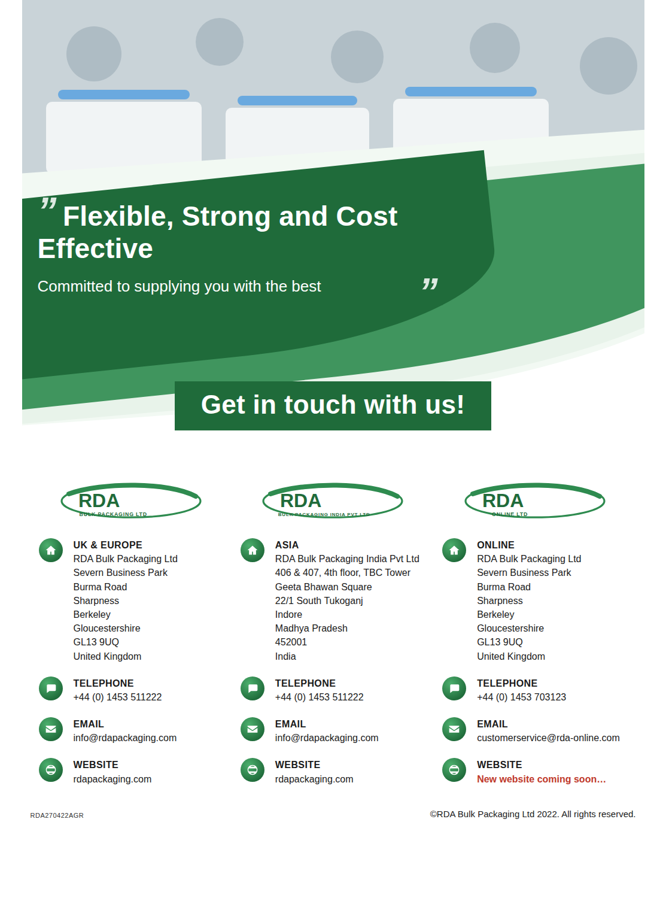”
Flexible, Strong and Cost Effective
Committed to supplying you with the best
”
Get in touch with us!
RDA BULK PACKAGING LTD
UK & EUROPE
RDA Bulk Packaging Ltd
Severn Business Park
Burma Road
Sharpness
Berkeley
Gloucestershire
GL13 9UQ
United Kingdom
TELEPHONE
+44 (0) 1453 511222
EMAIL
info@rdapackaging.com
WEBSITE
rdapackaging.com
RDA BULK PACKAGING INDIA PVT LTD
ASIA
RDA Bulk Packaging India Pvt Ltd
406 & 407, 4th floor, TBC Tower
Geeta Bhawan Square
22/1 South Tukoganj
Indore
Madhya Pradesh
452001
India
TELEPHONE
+44 (0) 1453 511222
EMAIL
info@rdapackaging.com
WEBSITE
rdapackaging.com
RDA ONLINE LTD
ONLINE
RDA Bulk Packaging Ltd
Severn Business Park
Burma Road
Sharpness
Berkeley
Gloucestershire
GL13 9UQ
United Kingdom
TELEPHONE
+44 (0) 1453 703123
EMAIL
customerservice@rda-online.com
WEBSITE
New website coming soon…
RDA270422AGR ©RDA Bulk Packaging Ltd 2022. All rights reserved.